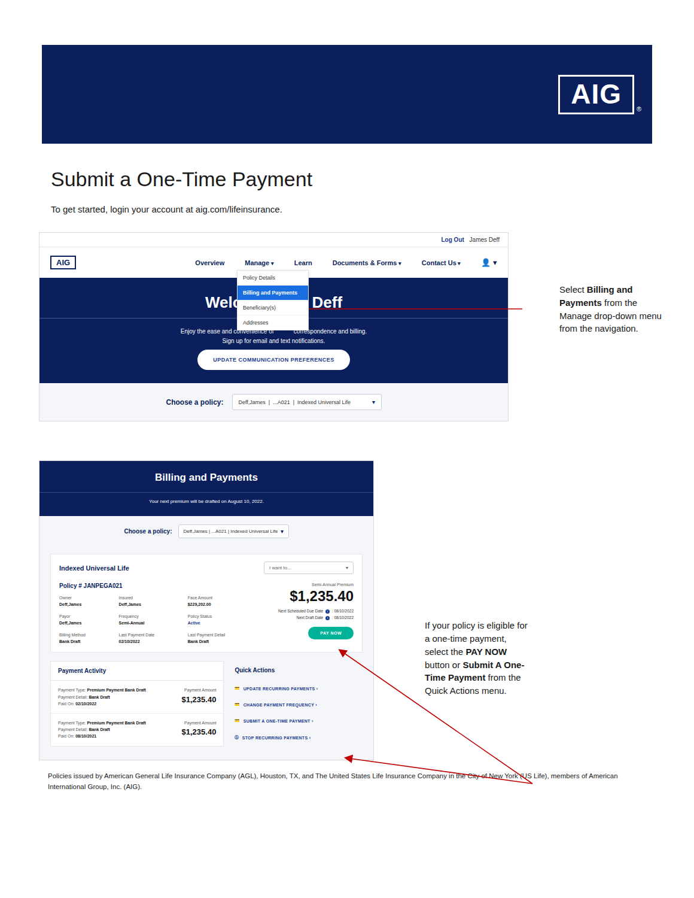AIG®
Submit a One-Time Payment
To get started, login your account at aig.com/lifeinsurance.
Log Out James Deff
AIG
Overview Manage Learn Documents & Forms Contact Us 👤 ▾
Policy Details
Billing and Payments
Beneficiary(s)
Addresses
Welcome Deff
Enjoy the ease and convenience of correspondence and billing.
Sign up for email and text notifications.
UPDATE COMMUNICATION PREFERENCES
Choose a policy:
Deff,James | ...A021 | Indexed Universal Life ▾
Select Billing and Payments from the Manage drop-down menu from the navigation.
Billing and Payments
Your next premium will be drafted on August 10, 2022.
Choose a policy:
Deff,James | ...A021 | Indexed Universal Life ▾
Indexed Universal Life
I want to...▾
Policy # JANPEGA021
Owner
Deff,James
Insured
Deff,James
Face Amount
$229,202.00
Payor
Deff,James
Frequency
Semi-Annual
Policy Status
Active
Billing Method
Bank Draft
Last Payment Date
02/10/2022
Last Payment Detail
Bank Draft
Semi-Annual Premium
$1,235.40
Next Scheduled Due Date i : 08/10/2022
Next Draft Date i : 08/10/2022
PAY NOW
Payment Activity
Payment Type: Premium Payment Bank Draft
Payment Detail: Bank Draft
Paid On: 02/10/2022
Payment Amount
$1,235.40
Payment Type: Premium Payment Bank Draft
Payment Detail: Bank Draft
Paid On: 08/10/2021
Payment Amount
$1,235.40
Quick Actions
💳UPDATE RECURRING PAYMENTS
💳CHANGE PAYMENT FREQUENCY
💳SUBMIT A ONE-TIME PAYMENT
ⓈSTOP RECURRING PAYMENTS
If your policy is eligible for a one-time payment, select the PAY NOW button or Submit A One-Time Payment from the Quick Actions menu.
Policies issued by American General Life Insurance Company (AGL), Houston, TX, and The United States Life Insurance Company in the City of New York (US Life), members of American International Group, Inc. (AIG).